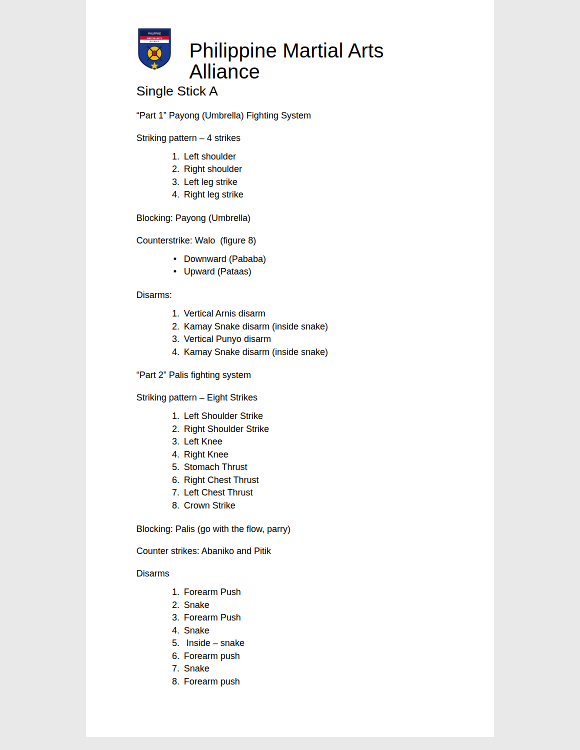PHILIPPINE MARTIAL ARTS ALLIANCE
Philippine Martial Arts Alliance
Single Stick A
“Part 1” Payong (Umbrella) Fighting System
Striking pattern – 4 strikes
Left shoulder
Right shoulder
Left leg strike
Right leg strike
Blocking: Payong (Umbrella)
Counterstrike: Walo (figure 8)
Downward (Pababa)
Upward (Pataas)
Disarms:
Vertical Arnis disarm
Kamay Snake disarm (inside snake)
Vertical Punyo disarm
Kamay Snake disarm (inside snake)
“Part 2” Palis fighting system
Striking pattern – Eight Strikes
Left Shoulder Strike
Right Shoulder Strike
Left Knee
Right Knee
Stomach Thrust
Right Chest Thrust
Left Chest Thrust
Crown Strike
Blocking: Palis (go with the flow, parry)
Counter strikes: Abaniko and Pitik
Disarms
Forearm Push
Snake
Forearm Push
Snake
Inside – snake
Forearm push
Snake
Forearm push